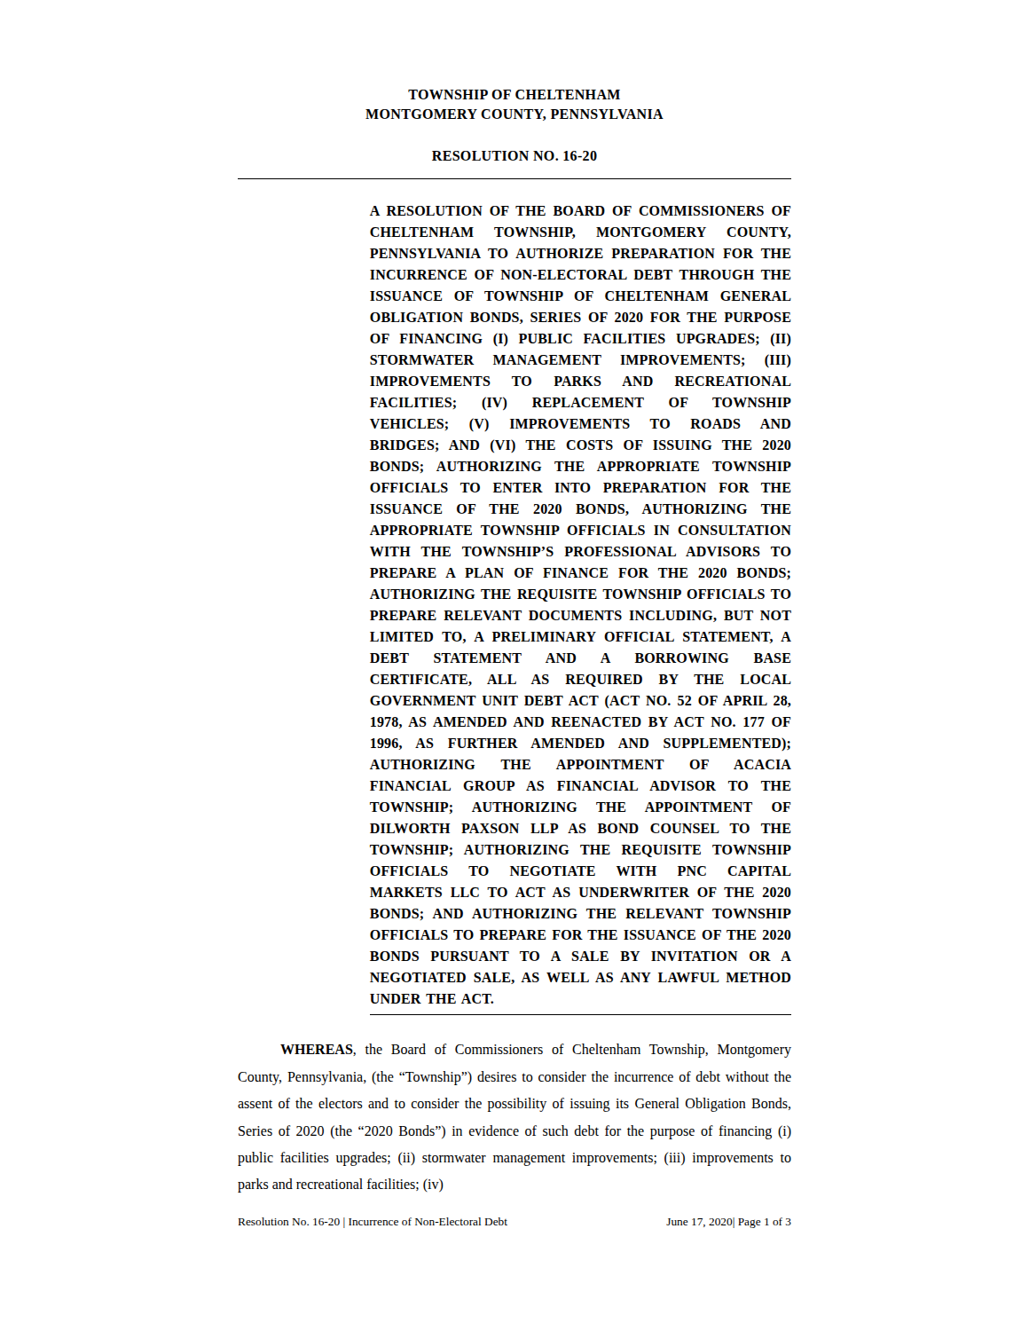TOWNSHIP OF CHELTENHAM
MONTGOMERY COUNTY, PENNSYLVANIA
RESOLUTION NO. 16-20
A RESOLUTION OF THE BOARD OF COMMISSIONERS OF CHELTENHAM TOWNSHIP, MONTGOMERY COUNTY, PENNSYLVANIA TO AUTHORIZE PREPARATION FOR THE INCURRENCE OF NON-ELECTORAL DEBT THROUGH THE ISSUANCE OF TOWNSHIP OF CHELTENHAM GENERAL OBLIGATION BONDS, SERIES OF 2020 FOR THE PURPOSE OF FINANCING (I) PUBLIC FACILITIES UPGRADES; (II) STORMWATER MANAGEMENT IMPROVEMENTS; (III) IMPROVEMENTS TO PARKS AND RECREATIONAL FACILITIES; (IV) REPLACEMENT OF TOWNSHIP VEHICLES; (V) IMPROVEMENTS TO ROADS AND BRIDGES; AND (VI) THE COSTS OF ISSUING THE 2020 BONDS; AUTHORIZING THE APPROPRIATE TOWNSHIP OFFICIALS TO ENTER INTO PREPARATION FOR THE ISSUANCE OF THE 2020 BONDS, AUTHORIZING THE APPROPRIATE TOWNSHIP OFFICIALS IN CONSULTATION WITH THE TOWNSHIP’S PROFESSIONAL ADVISORS TO PREPARE A PLAN OF FINANCE FOR THE 2020 BONDS; AUTHORIZING THE REQUISITE TOWNSHIP OFFICIALS TO PREPARE RELEVANT DOCUMENTS INCLUDING, BUT NOT LIMITED TO, A PRELIMINARY OFFICIAL STATEMENT, A DEBT STATEMENT AND A BORROWING BASE CERTIFICATE, ALL AS REQUIRED BY THE LOCAL GOVERNMENT UNIT DEBT ACT (ACT NO. 52 OF APRIL 28, 1978, AS AMENDED AND REENACTED BY ACT NO. 177 OF 1996, AS FURTHER AMENDED AND SUPPLEMENTED); AUTHORIZING THE APPOINTMENT OF ACACIA FINANCIAL GROUP AS FINANCIAL ADVISOR TO THE TOWNSHIP; AUTHORIZING THE APPOINTMENT OF DILWORTH PAXSON LLP AS BOND COUNSEL TO THE TOWNSHIP; AUTHORIZING THE REQUISITE TOWNSHIP OFFICIALS TO NEGOTIATE WITH PNC CAPITAL MARKETS LLC TO ACT AS UNDERWRITER OF THE 2020 BONDS; AND AUTHORIZING THE RELEVANT TOWNSHIP OFFICIALS TO PREPARE FOR THE ISSUANCE OF THE 2020 BONDS PURSUANT TO A SALE BY INVITATION OR A NEGOTIATED SALE, AS WELL AS ANY LAWFUL METHOD UNDER THE ACT.
WHEREAS, the Board of Commissioners of Cheltenham Township, Montgomery County, Pennsylvania, (the “Township”) desires to consider the incurrence of debt without the assent of the electors and to consider the possibility of issuing its General Obligation Bonds, Series of 2020 (the “2020 Bonds”) in evidence of such debt for the purpose of financing (i) public facilities upgrades; (ii) stormwater management improvements; (iii) improvements to parks and recreational facilities; (iv)
Resolution No. 16-20 | Incurrence of Non-Electoral Debt June 17, 2020| Page 1 of 3